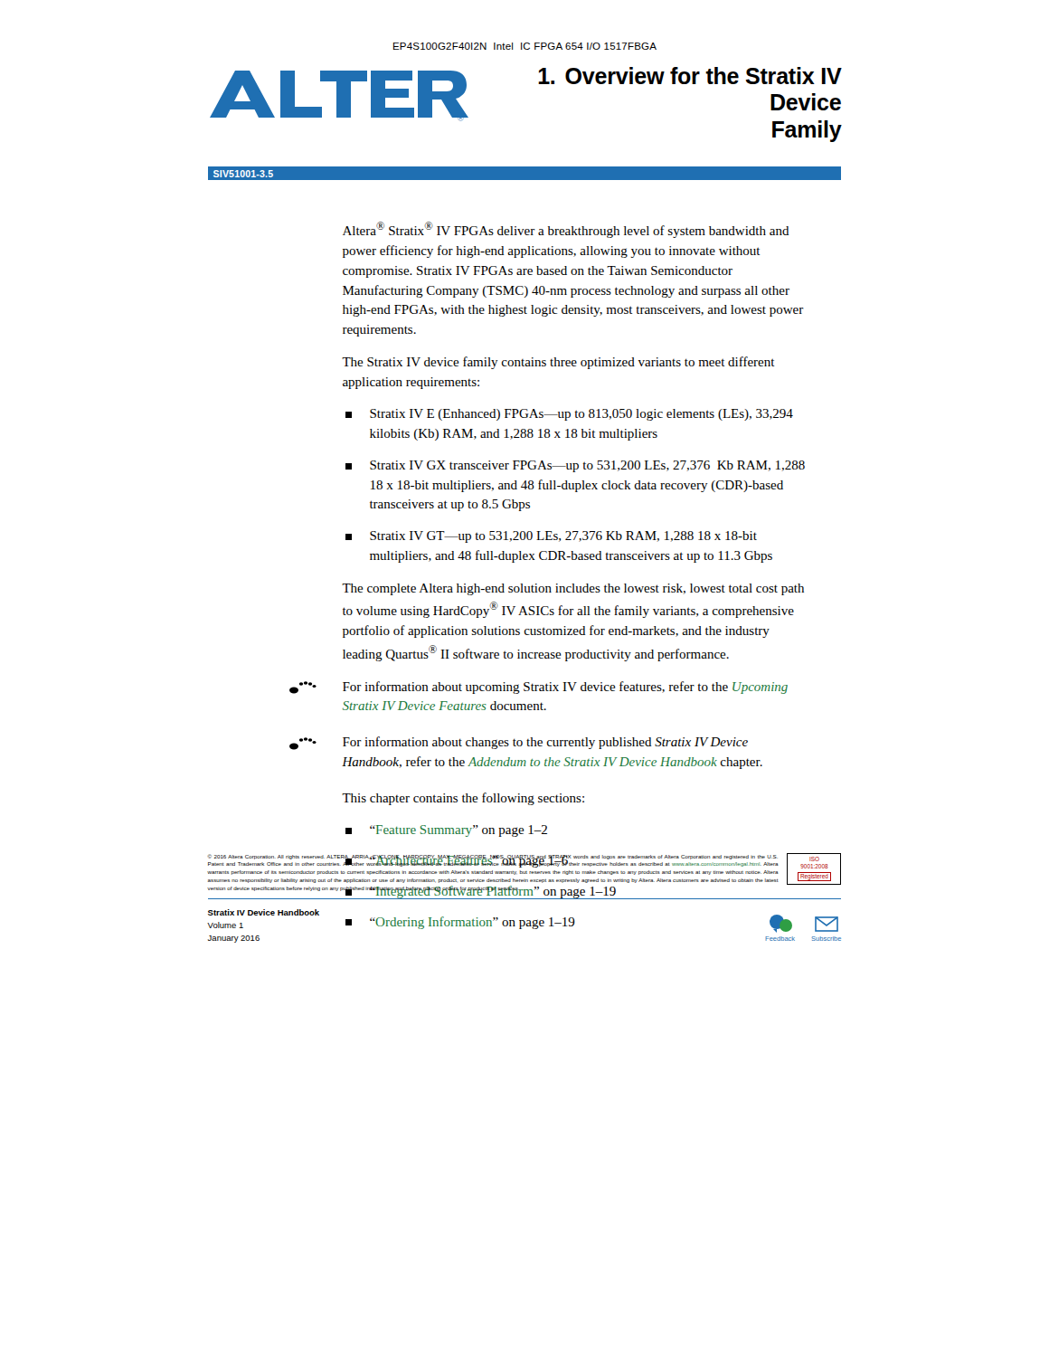EP4S100G2F40I2N Intel IC FPGA 654 I/O 1517FBGA
®
1. Overview for the Stratix IV Device
Family
SIV51001-3.5
Altera® Stratix® IV FPGAs deliver a breakthrough level of system bandwidth and power efficiency for high-end applications, allowing you to innovate without compromise. Stratix IV FPGAs are based on the Taiwan Semiconductor Manufacturing Company (TSMC) 40-nm process technology and surpass all other high-end FPGAs, with the highest logic density, most transceivers, and lowest power requirements.
The Stratix IV device family contains three optimized variants to meet different application requirements:
Stratix IV E (Enhanced) FPGAs—up to 813,050 logic elements (LEs), 33,294 kilobits (Kb) RAM, and 1,288 18 x 18 bit multipliers
Stratix IV GX transceiver FPGAs—up to 531,200 LEs, 27,376 Kb RAM, 1,288 18 x 18-bit multipliers, and 48 full-duplex clock data recovery (CDR)-based transceivers at up to 8.5 Gbps
Stratix IV GT—up to 531,200 LEs, 27,376 Kb RAM, 1,288 18 x 18-bit multipliers, and 48 full-duplex CDR-based transceivers at up to 11.3 Gbps
The complete Altera high-end solution includes the lowest risk, lowest total cost path to volume using HardCopy® IV ASICs for all the family variants, a comprehensive portfolio of application solutions customized for end-markets, and the industry leading Quartus® II software to increase productivity and performance.
For information about upcoming Stratix IV device features, refer to the Upcoming Stratix IV Device Features document.
For information about changes to the currently published Stratix IV Device Handbook, refer to the Addendum to the Stratix IV Device Handbook chapter.
This chapter contains the following sections:
“Feature Summary” on page 1–2
“Architecture Features” on page 1–6
“Integrated Software Platform” on page 1–19
“Ordering Information” on page 1–19
© 2016 Altera Corporation. All rights reserved. ALTERA, ARRIA, CYCLONE, HARDCOPY, MAX, MEGACORE, NIOS, QUARTUS and STRATIX words and logos are trademarks of Altera Corporation and registered in the U.S. Patent and Trademark Office and in other countries. All other words and logos identified as trademarks or service marks are the property of their respective holders as described at www.altera.com/common/legal.html. Altera warrants performance of its semiconductor products to current specifications in accordance with Altera's standard warranty, but reserves the right to make changes to any products and services at any time without notice. Altera assumes no responsibility or liability arising out of the application or use of any information, product, or service described herein except as expressly agreed to in writing by Altera. Altera customers are advised to obtain the latest version of device specifications before relying on any published information and before placing orders for products or services.
ISO
9001:2008
Registered
Stratix IV Device Handbook
Volume 1
January 2016
Feedback
Subscribe